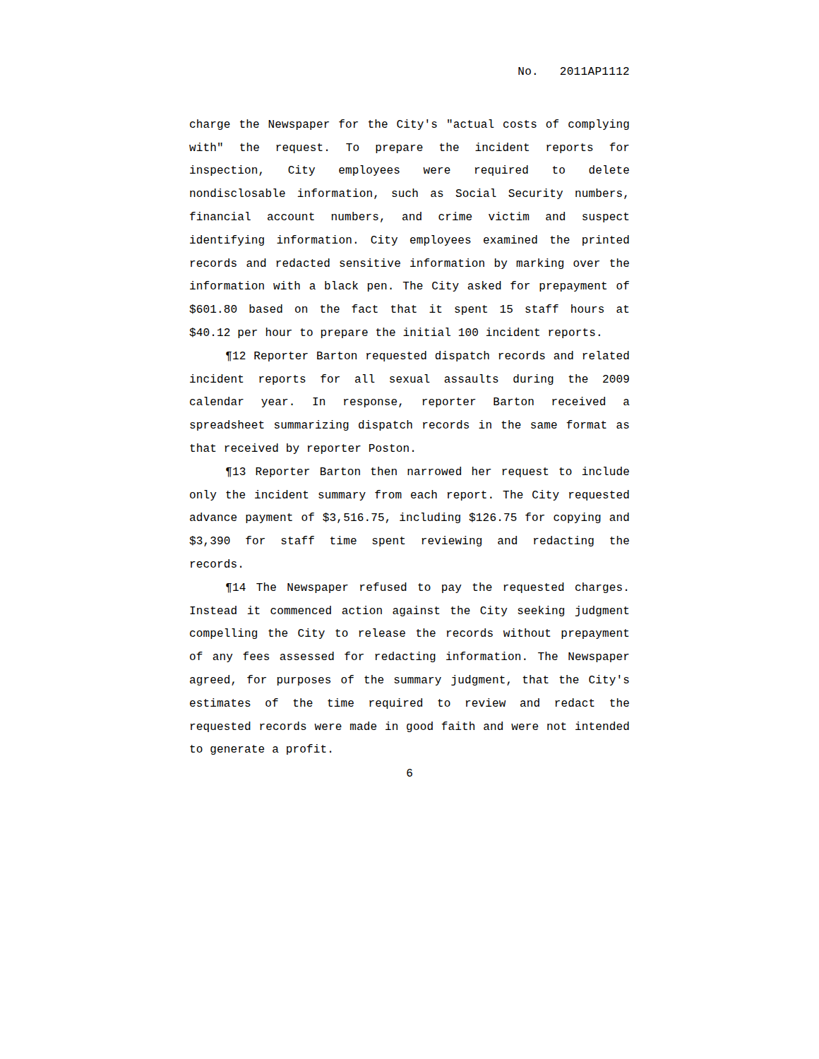No. 2011AP1112
charge the Newspaper for the City's "actual costs of complying with" the request. To prepare the incident reports for inspection, City employees were required to delete nondisclosable information, such as Social Security numbers, financial account numbers, and crime victim and suspect identifying information. City employees examined the printed records and redacted sensitive information by marking over the information with a black pen. The City asked for prepayment of $601.80 based on the fact that it spent 15 staff hours at $40.12 per hour to prepare the initial 100 incident reports.
¶12 Reporter Barton requested dispatch records and related incident reports for all sexual assaults during the 2009 calendar year. In response, reporter Barton received a spreadsheet summarizing dispatch records in the same format as that received by reporter Poston.
¶13 Reporter Barton then narrowed her request to include only the incident summary from each report. The City requested advance payment of $3,516.75, including $126.75 for copying and $3,390 for staff time spent reviewing and redacting the records.
¶14 The Newspaper refused to pay the requested charges. Instead it commenced action against the City seeking judgment compelling the City to release the records without prepayment of any fees assessed for redacting information. The Newspaper agreed, for purposes of the summary judgment, that the City's estimates of the time required to review and redact the requested records were made in good faith and were not intended to generate a profit.
6